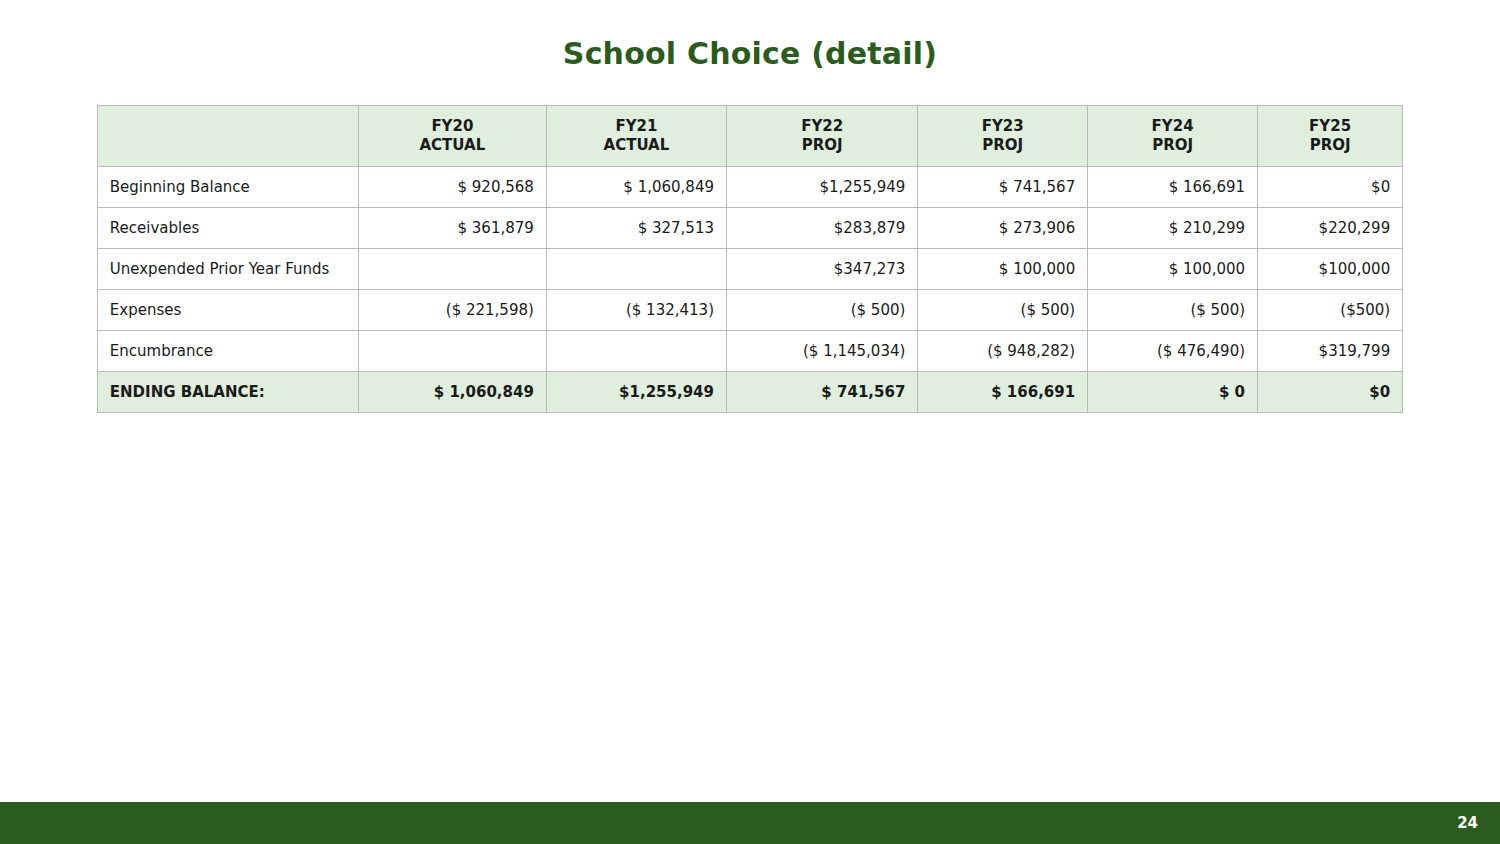School Choice (detail)
| | FY20 ACTUAL | FY21 ACTUAL | FY22 PROJ | FY23 PROJ | FY24 PROJ | FY25 PROJ |
| --- | --- | --- | --- | --- | --- | --- |
| Beginning Balance | $ 920,568 | $ 1,060,849 | $1,255,949 | $ 741,567 | $ 166,691 | $0 |
| Receivables | $ 361,879 | $ 327,513 | $283,879 | $ 273,906 | $ 210,299 | $220,299 |
| Unexpended Prior Year Funds | | | $347,273 | $ 100,000 | $ 100,000 | $100,000 |
| Expenses | ($ 221,598) | ($ 132,413) | ($ 500) | ($ 500) | ($ 500) | ($500) |
| Encumbrance | | | ($ 1,145,034) | ($ 948,282) | ($ 476,490) | $319,799 |
| ENDING BALANCE: | $ 1,060,849 | $1,255,949 | $ 741,567 | $ 166,691 | $ 0 | $0 |
24